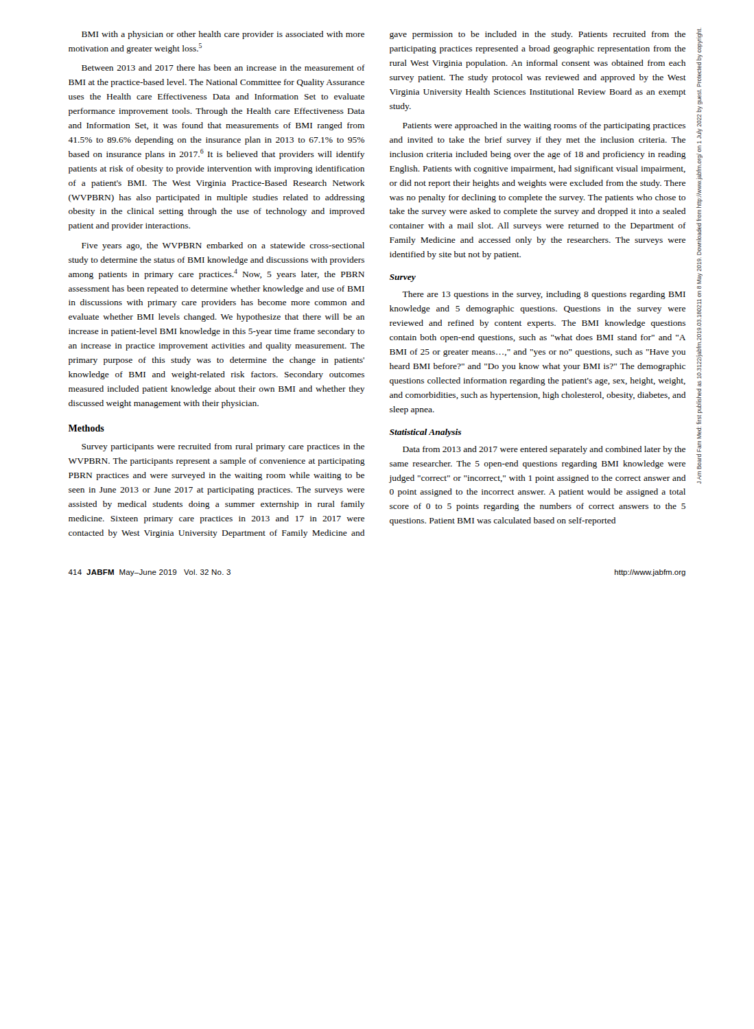J Am Board Fam Med: first published as 10.3122/jabfm.2019.03.180211 on 8 May 2019. Downloaded from http://www.jabfm.org/ on 1 July 2022 by guest. Protected by copyright.
BMI with a physician or other health care provider is associated with more motivation and greater weight loss.5
Between 2013 and 2017 there has been an increase in the measurement of BMI at the practice-based level. The National Committee for Quality Assurance uses the Health care Effectiveness Data and Information Set to evaluate performance improvement tools. Through the Health care Effectiveness Data and Information Set, it was found that measurements of BMI ranged from 41.5% to 89.6% depending on the insurance plan in 2013 to 67.1% to 95% based on insurance plans in 2017.6 It is believed that providers will identify patients at risk of obesity to provide intervention with improving identification of a patient's BMI. The West Virginia Practice-Based Research Network (WVPBRN) has also participated in multiple studies related to addressing obesity in the clinical setting through the use of technology and improved patient and provider interactions.
Five years ago, the WVPBRN embarked on a statewide cross-sectional study to determine the status of BMI knowledge and discussions with providers among patients in primary care practices.4 Now, 5 years later, the PBRN assessment has been repeated to determine whether knowledge and use of BMI in discussions with primary care providers has become more common and evaluate whether BMI levels changed. We hypothesize that there will be an increase in patient-level BMI knowledge in this 5-year time frame secondary to an increase in practice improvement activities and quality measurement. The primary purpose of this study was to determine the change in patients' knowledge of BMI and weight-related risk factors. Secondary outcomes measured included patient knowledge about their own BMI and whether they discussed weight management with their physician.
Methods
Survey participants were recruited from rural primary care practices in the WVPBRN. The participants represent a sample of convenience at participating PBRN practices and were surveyed in the waiting room while waiting to be seen in June 2013 or June 2017 at participating practices. The surveys were assisted by medical students doing a summer externship in rural family medicine. Sixteen primary care practices in 2013 and 17 in 2017 were contacted by West Virginia University Department of Family Medicine and gave permission to be included in the study. Patients recruited from the participating practices represented a broad geographic representation from the rural West Virginia population. An informal consent was obtained from each survey patient. The study protocol was reviewed and approved by the West Virginia University Health Sciences Institutional Review Board as an exempt study.
Patients were approached in the waiting rooms of the participating practices and invited to take the brief survey if they met the inclusion criteria. The inclusion criteria included being over the age of 18 and proficiency in reading English. Patients with cognitive impairment, had significant visual impairment, or did not report their heights and weights were excluded from the study. There was no penalty for declining to complete the survey. The patients who chose to take the survey were asked to complete the survey and dropped it into a sealed container with a mail slot. All surveys were returned to the Department of Family Medicine and accessed only by the researchers. The surveys were identified by site but not by patient.
Survey
There are 13 questions in the survey, including 8 questions regarding BMI knowledge and 5 demographic questions. Questions in the survey were reviewed and refined by content experts. The BMI knowledge questions contain both open-end questions, such as "what does BMI stand for" and "A BMI of 25 or greater means…," and "yes or no" questions, such as "Have you heard BMI before?" and "Do you know what your BMI is?" The demographic questions collected information regarding the patient's age, sex, height, weight, and comorbidities, such as hypertension, high cholesterol, obesity, diabetes, and sleep apnea.
Statistical Analysis
Data from 2013 and 2017 were entered separately and combined later by the same researcher. The 5 open-end questions regarding BMI knowledge were judged "correct" or "incorrect," with 1 point assigned to the correct answer and 0 point assigned to the incorrect answer. A patient would be assigned a total score of 0 to 5 points regarding the numbers of correct answers to the 5 questions. Patient BMI was calculated based on self-reported
414 JABFM May–June 2019 Vol. 32 No. 3
http://www.jabfm.org